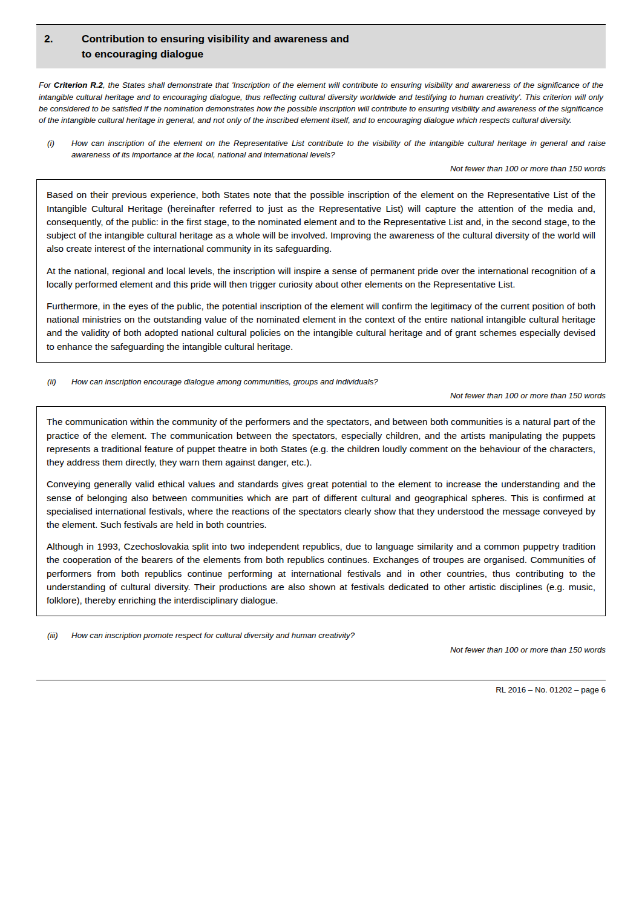| 2. | Contribution to ensuring visibility and awareness and to encouraging dialogue |
For Criterion R.2, the States shall demonstrate that 'Inscription of the element will contribute to ensuring visibility and awareness of the significance of the intangible cultural heritage and to encouraging dialogue, thus reflecting cultural diversity worldwide and testifying to human creativity'. This criterion will only be considered to be satisfied if the nomination demonstrates how the possible inscription will contribute to ensuring visibility and awareness of the significance of the intangible cultural heritage in general, and not only of the inscribed element itself, and to encouraging dialogue which respects cultural diversity.
(i) How can inscription of the element on the Representative List contribute to the visibility of the intangible cultural heritage in general and raise awareness of its importance at the local, national and international levels?
Not fewer than 100 or more than 150 words
Based on their previous experience, both States note that the possible inscription of the element on the Representative List of the Intangible Cultural Heritage (hereinafter referred to just as the Representative List) will capture the attention of the media and, consequently, of the public: in the first stage, to the nominated element and to the Representative List and, in the second stage, to the subject of the intangible cultural heritage as a whole will be involved. Improving the awareness of the cultural diversity of the world will also create interest of the international community in its safeguarding.
At the national, regional and local levels, the inscription will inspire a sense of permanent pride over the international recognition of a locally performed element and this pride will then trigger curiosity about other elements on the Representative List.
Furthermore, in the eyes of the public, the potential inscription of the element will confirm the legitimacy of the current position of both national ministries on the outstanding value of the nominated element in the context of the entire national intangible cultural heritage and the validity of both adopted national cultural policies on the intangible cultural heritage and of grant schemes especially devised to enhance the safeguarding the intangible cultural heritage.
(ii) How can inscription encourage dialogue among communities, groups and individuals?
Not fewer than 100 or more than 150 words
The communication within the community of the performers and the spectators, and between both communities is a natural part of the practice of the element. The communication between the spectators, especially children, and the artists manipulating the puppets represents a traditional feature of puppet theatre in both States (e.g. the children loudly comment on the behaviour of the characters, they address them directly, they warn them against danger, etc.).
Conveying generally valid ethical values and standards gives great potential to the element to increase the understanding and the sense of belonging also between communities which are part of different cultural and geographical spheres. This is confirmed at specialised international festivals, where the reactions of the spectators clearly show that they understood the message conveyed by the element. Such festivals are held in both countries.
Although in 1993, Czechoslovakia split into two independent republics, due to language similarity and a common puppetry tradition the cooperation of the bearers of the elements from both republics continues. Exchanges of troupes are organised. Communities of performers from both republics continue performing at international festivals and in other countries, thus contributing to the understanding of cultural diversity. Their productions are also shown at festivals dedicated to other artistic disciplines (e.g. music, folklore), thereby enriching the interdisciplinary dialogue.
(iii) How can inscription promote respect for cultural diversity and human creativity?
Not fewer than 100 or more than 150 words
RL 2016 – No. 01202 – page 6